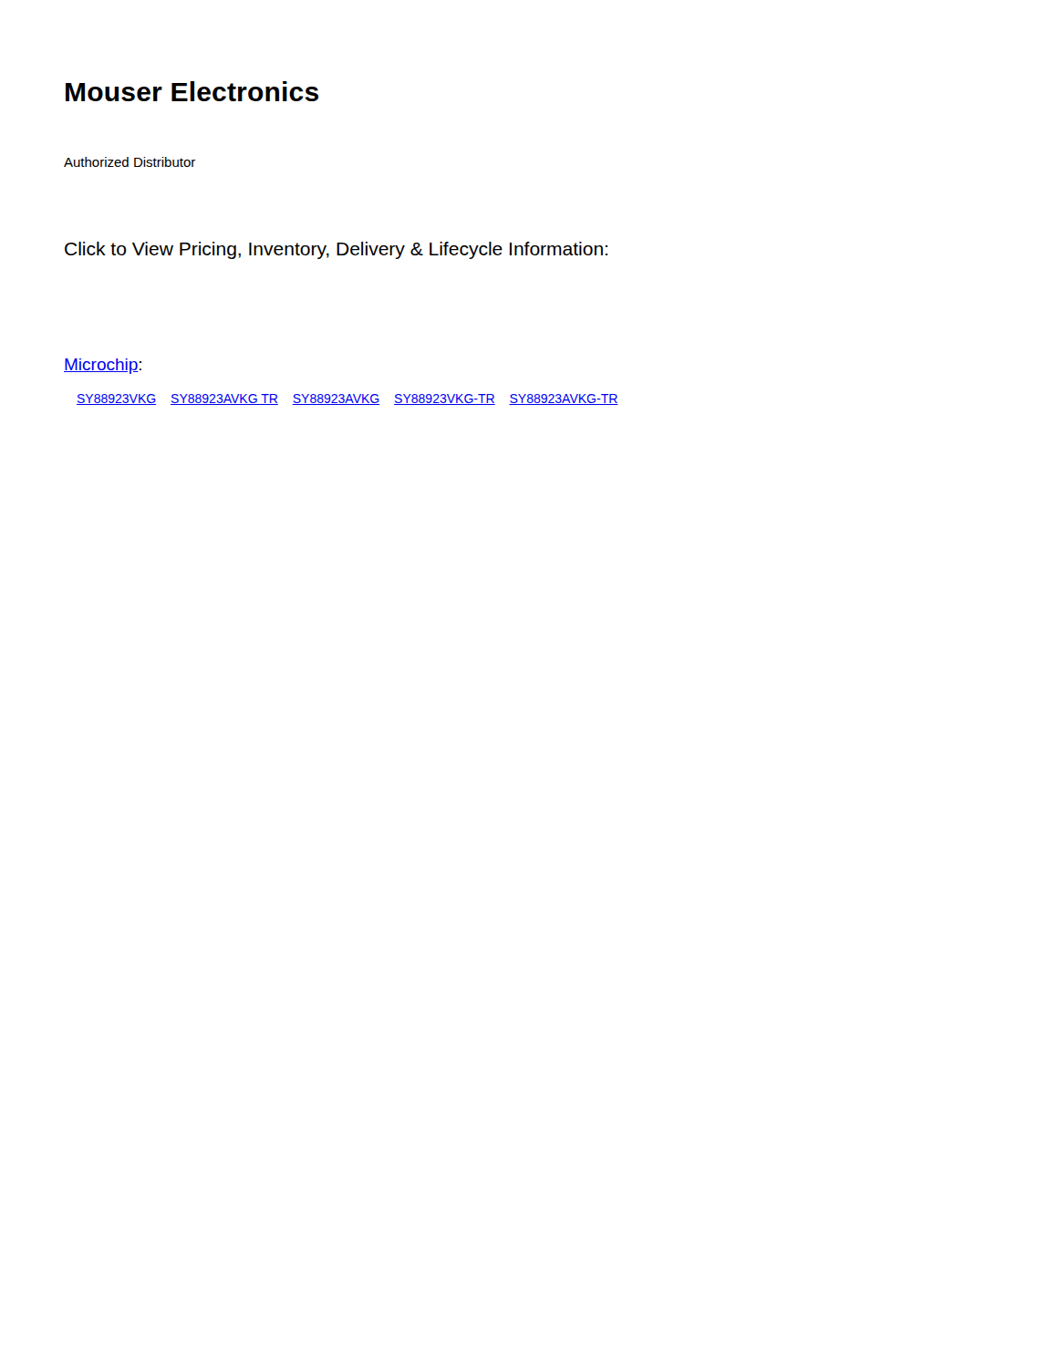Mouser Electronics
Authorized Distributor
Click to View Pricing, Inventory, Delivery & Lifecycle Information:
Microchip:
SY88923VKG SY88923AVKG TR SY88923AVKG SY88923VKG-TR SY88923AVKG-TR